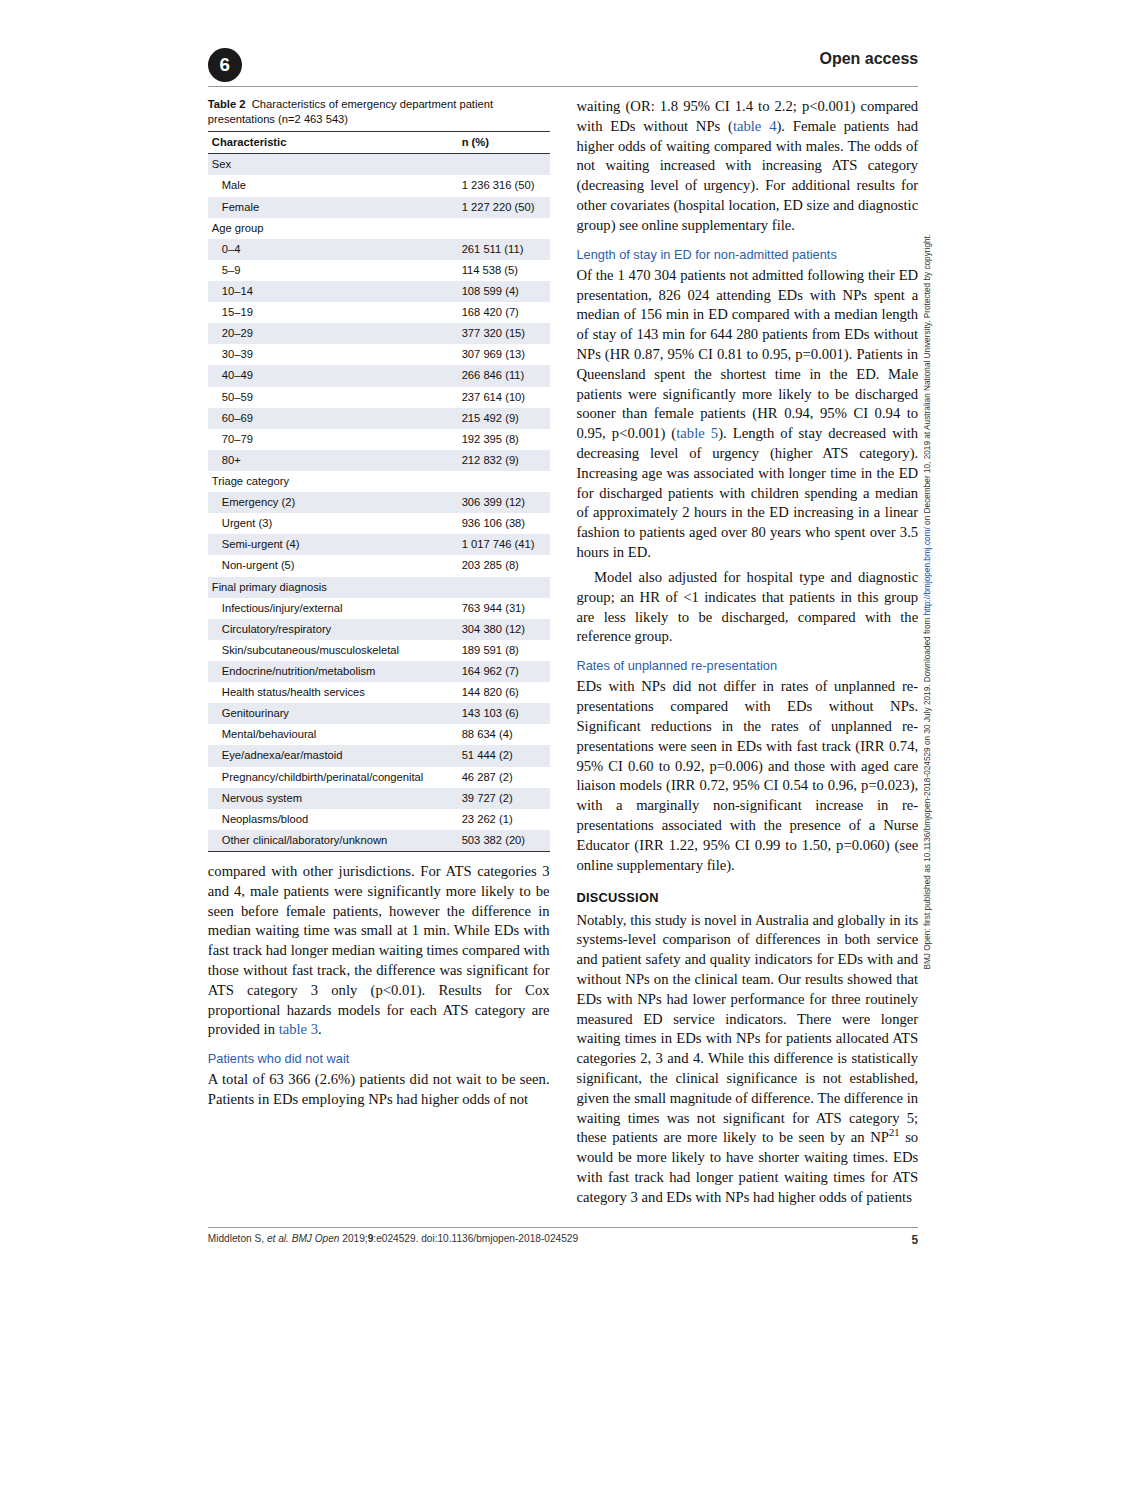BMJ Open: first published as 10.1136/bmjopen-2018-024529 on 30 July 2019. Downloaded from http://bmjopen.bmj.com/ on December 10, 2019 at Australian National University. Protected by copyright.
6
Open access
Table 2 Characteristics of emergency department patient presentations (n=2 463 543)
| Characteristic | n (%) |
| --- | --- |
| Sex |
| Male | 1 236 316 (50) |
| Female | 1 227 220 (50) |
| Age group | |
| 0–4 | 261 511 (11) |
| 5–9 | 114 538 (5) |
| 10–14 | 108 599 (4) |
| 15–19 | 168 420 (7) |
| 20–29 | 377 320 (15) |
| 30–39 | 307 969 (13) |
| 40–49 | 266 846 (11) |
| 50–59 | 237 614 (10) |
| 60–69 | 215 492 (9) |
| 70–79 | 192 395 (8) |
| 80+ | 212 832 (9) |
| Triage category | |
| Emergency (2) | 306 399 (12) |
| Urgent (3) | 936 106 (38) |
| Semi-urgent (4) | 1 017 746 (41) |
| Non-urgent (5) | 203 285 (8) |
| Final primary diagnosis |
| Infectious/injury/external | 763 944 (31) |
| Circulatory/respiratory | 304 380 (12) |
| Skin/subcutaneous/musculoskeletal | 189 591 (8) |
| Endocrine/nutrition/metabolism | 164 962 (7) |
| Health status/health services | 144 820 (6) |
| Genitourinary | 143 103 (6) |
| Mental/behavioural | 88 634 (4) |
| Eye/adnexa/ear/mastoid | 51 444 (2) |
| Pregnancy/childbirth/perinatal/congenital | 46 287 (2) |
| Nervous system | 39 727 (2) |
| Neoplasms/blood | 23 262 (1) |
| Other clinical/laboratory/unknown | 503 382 (20) |
compared with other jurisdictions. For ATS categories 3 and 4, male patients were significantly more likely to be seen before female patients, however the difference in median waiting time was small at 1 min. While EDs with fast track had longer median waiting times compared with those without fast track, the difference was significant for ATS category 3 only (p<0.01). Results for Cox proportional hazards models for each ATS category are provided in table 3.
Patients who did not wait
A total of 63 366 (2.6%) patients did not wait to be seen. Patients in EDs employing NPs had higher odds of not
waiting (OR: 1.8 95% CI 1.4 to 2.2; p<0.001) compared with EDs without NPs (table 4). Female patients had higher odds of waiting compared with males. The odds of not waiting increased with increasing ATS category (decreasing level of urgency). For additional results for other covariates (hospital location, ED size and diagnostic group) see online supplementary file.
Length of stay in ED for non-admitted patients
Of the 1 470 304 patients not admitted following their ED presentation, 826 024 attending EDs with NPs spent a median of 156 min in ED compared with a median length of stay of 143 min for 644 280 patients from EDs without NPs (HR 0.87, 95% CI 0.81 to 0.95, p=0.001). Patients in Queensland spent the shortest time in the ED. Male patients were significantly more likely to be discharged sooner than female patients (HR 0.94, 95% CI 0.94 to 0.95, p<0.001) (table 5). Length of stay decreased with decreasing level of urgency (higher ATS category). Increasing age was associated with longer time in the ED for discharged patients with children spending a median of approximately 2 hours in the ED increasing in a linear fashion to patients aged over 80 years who spent over 3.5 hours in ED.
Model also adjusted for hospital type and diagnostic group; an HR of <1 indicates that patients in this group are less likely to be discharged, compared with the reference group.
Rates of unplanned re-presentation
EDs with NPs did not differ in rates of unplanned re-presentations compared with EDs without NPs. Significant reductions in the rates of unplanned re-presentations were seen in EDs with fast track (IRR 0.74, 95% CI 0.60 to 0.92, p=0.006) and those with aged care liaison models (IRR 0.72, 95% CI 0.54 to 0.96, p=0.023), with a marginally non-significant increase in re-presentations associated with the presence of a Nurse Educator (IRR 1.22, 95% CI 0.99 to 1.50, p=0.060) (see online supplementary file).
DISCUSSION
Notably, this study is novel in Australia and globally in its systems-level comparison of differences in both service and patient safety and quality indicators for EDs with and without NPs on the clinical team. Our results showed that EDs with NPs had lower performance for three routinely measured ED service indicators. There were longer waiting times in EDs with NPs for patients allocated ATS categories 2, 3 and 4. While this difference is statistically significant, the clinical significance is not established, given the small magnitude of difference. The difference in waiting times was not significant for ATS category 5; these patients are more likely to be seen by an NP21 so would be more likely to have shorter waiting times. EDs with fast track had longer patient waiting times for ATS category 3 and EDs with NPs had higher odds of patients
Middleton S, et al. BMJ Open 2019;9:e024529. doi:10.1136/bmjopen-2018-024529
5